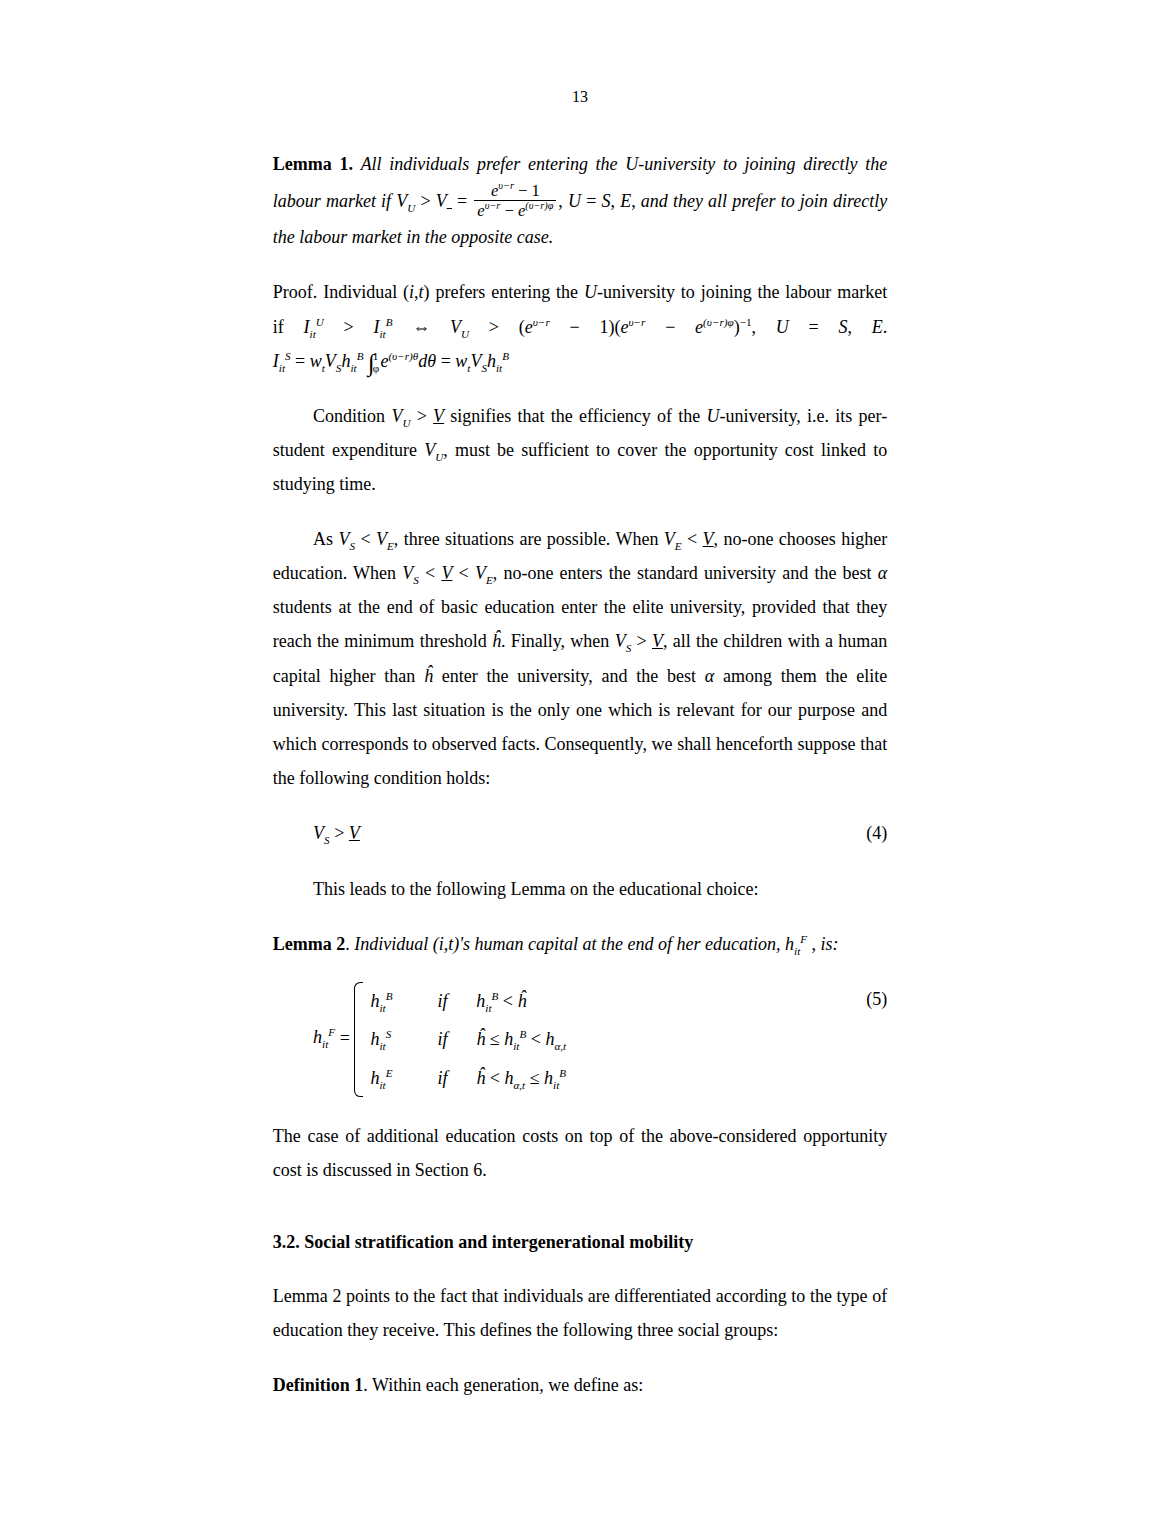13
Lemma 1. All individuals prefer entering the U-university to joining directly the labour market if VU > V = eυ−r − 1 eυ−r − e(υ−r)φ, U = S, E, and they all prefer to join directly the labour market in the opposite case.
Proof. Individual (i,t) prefers entering the U-university to joining the labour market if IitU > IitB ⇔ VU > (eυ−r − 1)(eυ−r − e(υ−r)φ)−1, U = S, E. IitS = wtVShitB ∫1 φ e(υ−r)θdθ = wtVShitB
Condition VU > V signifies that the efficiency of the U-university, i.e. its per-student expenditure VU, must be sufficient to cover the opportunity cost linked to studying time.
As VS < VE, three situations are possible. When VE < V, no-one chooses higher education. When VS < V < VE, no-one enters the standard university and the best α students at the end of basic education enter the elite university, provided that they reach the minimum threshold ĥ. Finally, when VS > V, all the children with a human capital higher than ĥ enter the university, and the best α among them the elite university. This last situation is the only one which is relevant for our purpose and which corresponds to observed facts. Consequently, we shall henceforth suppose that the following condition holds:
VS > V (4)
This leads to the following Lemma on the educational choice:
Lemma 2. Individual (i,t)'s human capital at the end of her education, hitF , is:
hitF =
| h it B | if | h it B < ĥ |
| h it S | if | ĥ ≤ h it B < h α,t |
| h it E | if | ĥ < h α,t ≤ h it B |
(5)
The case of additional education costs on top of the above-considered opportunity cost is discussed in Section 6.
3.2. Social stratification and intergenerational mobility
Lemma 2 points to the fact that individuals are differentiated according to the type of education they receive. This defines the following three social groups:
Definition 1. Within each generation, we define as: